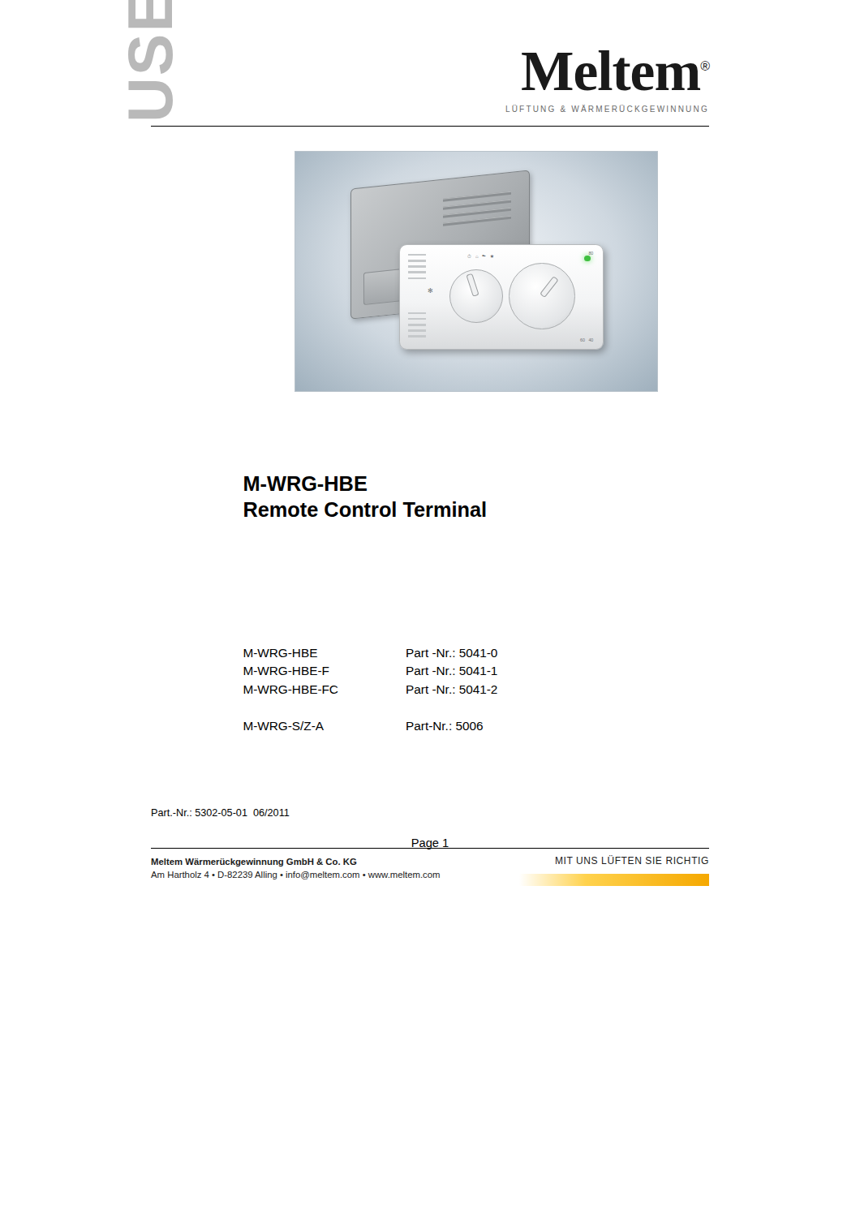Meltem®
Lüftung & Wärmerückgewinnung
USER MANUAL
⏱ ⌂ ☁ ☀
✻
80
60 40
M-WRG-HBE
Remote Control Terminal
| M-WRG-HBE | Part -Nr.: 5041-0 |
| M-WRG-HBE-F | Part -Nr.: 5041-1 |
| M-WRG-HBE-FC | Part -Nr.: 5041-2 |
| M-WRG-S/Z-A | Part-Nr.: 5006 |
Part.-Nr.: 5302-05-01 06/2011
Page 1
Meltem Wärmerückgewinnung GmbH & Co. KG
Am Hartholz 4 • D-82239 Alling • info@meltem.com • www.meltem.com
MIT UNS LÜFTEN SIE RICHTIG